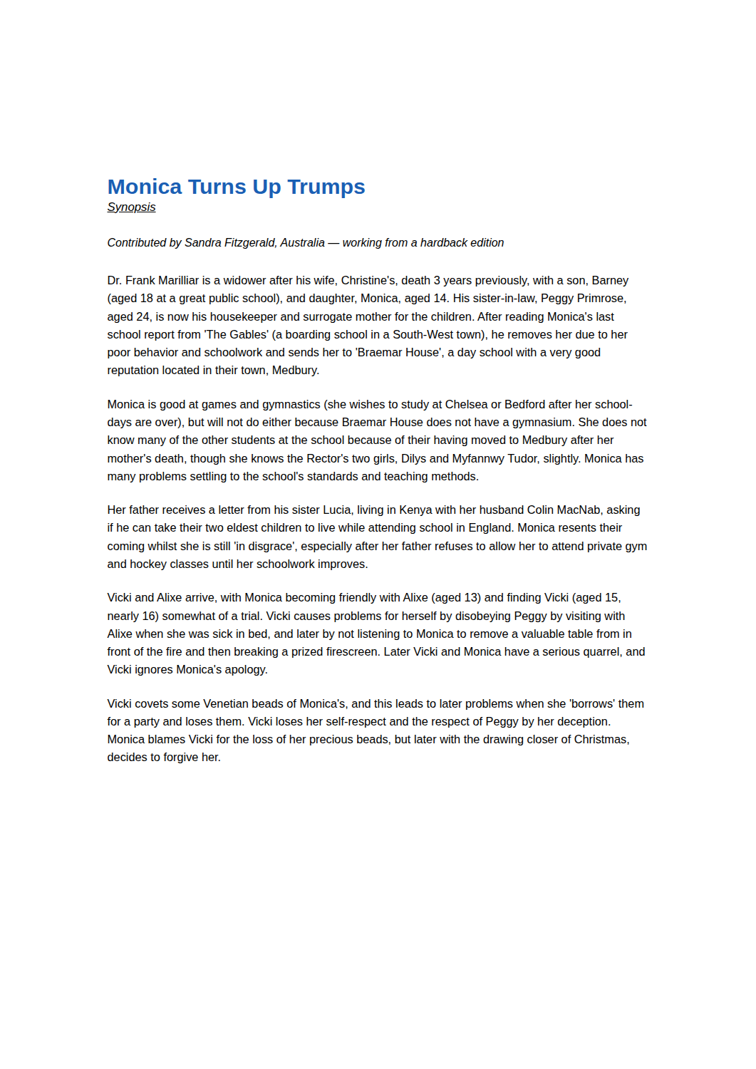Monica Turns Up Trumps
Synopsis
Contributed by Sandra Fitzgerald, Australia — working from a hardback edition
Dr. Frank Marilliar is a widower after his wife, Christine's, death 3 years previously, with a son, Barney (aged 18 at a great public school), and daughter, Monica, aged 14. His sister-in-law, Peggy Primrose, aged 24, is now his housekeeper and surrogate mother for the children. After reading Monica's last school report from 'The Gables' (a boarding school in a South-West town), he removes her due to her poor behavior and schoolwork and sends her to 'Braemar House', a day school with a very good reputation located in their town, Medbury.
Monica is good at games and gymnastics (she wishes to study at Chelsea or Bedford after her school-days are over), but will not do either because Braemar House does not have a gymnasium. She does not know many of the other students at the school because of their having moved to Medbury after her mother's death, though she knows the Rector's two girls, Dilys and Myfannwy Tudor, slightly. Monica has many problems settling to the school's standards and teaching methods.
Her father receives a letter from his sister Lucia, living in Kenya with her husband Colin MacNab, asking if he can take their two eldest children to live while attending school in England. Monica resents their coming whilst she is still 'in disgrace', especially after her father refuses to allow her to attend private gym and hockey classes until her schoolwork improves.
Vicki and Alixe arrive, with Monica becoming friendly with Alixe (aged 13) and finding Vicki (aged 15, nearly 16) somewhat of a trial. Vicki causes problems for herself by disobeying Peggy by visiting with Alixe when she was sick in bed, and later by not listening to Monica to remove a valuable table from in front of the fire and then breaking a prized firescreen. Later Vicki and Monica have a serious quarrel, and Vicki ignores Monica's apology.
Vicki covets some Venetian beads of Monica's, and this leads to later problems when she 'borrows' them for a party and loses them. Vicki loses her self-respect and the respect of Peggy by her deception. Monica blames Vicki for the loss of her precious beads, but later with the drawing closer of Christmas, decides to forgive her.